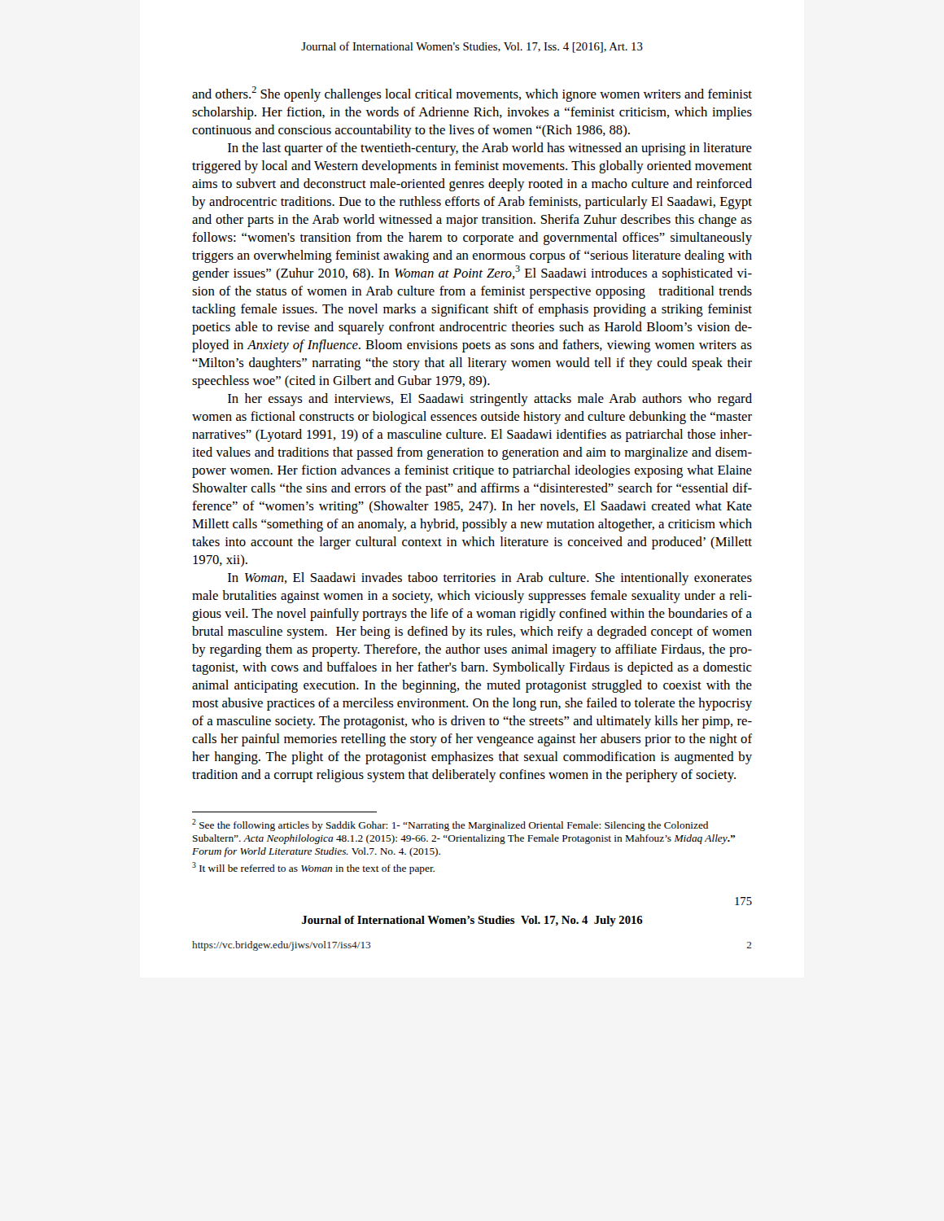Journal of International Women's Studies, Vol. 17, Iss. 4 [2016], Art. 13
and others.2 She openly challenges local critical movements, which ignore women writers and feminist scholarship. Her fiction, in the words of Adrienne Rich, invokes a “feminist criticism, which implies continuous and conscious accountability to the lives of women “(Rich 1986, 88).
In the last quarter of the twentieth-century, the Arab world has witnessed an uprising in literature triggered by local and Western developments in feminist movements. This globally oriented movement aims to subvert and deconstruct male-oriented genres deeply rooted in a macho culture and reinforced by androcentric traditions. Due to the ruthless efforts of Arab feminists, particularly El Saadawi, Egypt and other parts in the Arab world witnessed a major transition. Sherifa Zuhur describes this change as follows: “women's transition from the harem to corporate and governmental offices” simultaneously triggers an overwhelming feminist awaking and an enormous corpus of “serious literature dealing with gender issues” (Zuhur 2010, 68). In Woman at Point Zero,3 El Saadawi introduces a sophisticated vision of the status of women in Arab culture from a feminist perspective opposing traditional trends tackling female issues. The novel marks a significant shift of emphasis providing a striking feminist poetics able to revise and squarely confront androcentric theories such as Harold Bloom’s vision deployed in Anxiety of Influence. Bloom envisions poets as sons and fathers, viewing women writers as “Milton’s daughters” narrating “the story that all literary women would tell if they could speak their speechless woe” (cited in Gilbert and Gubar 1979, 89).
In her essays and interviews, El Saadawi stringently attacks male Arab authors who regard women as fictional constructs or biological essences outside history and culture debunking the “master narratives” (Lyotard 1991, 19) of a masculine culture. El Saadawi identifies as patriarchal those inherited values and traditions that passed from generation to generation and aim to marginalize and disempower women. Her fiction advances a feminist critique to patriarchal ideologies exposing what Elaine Showalter calls “the sins and errors of the past” and affirms a “disinterested” search for “essential difference” of “women’s writing” (Showalter 1985, 247). In her novels, El Saadawi created what Kate Millett calls “something of an anomaly, a hybrid, possibly a new mutation altogether, a criticism which takes into account the larger cultural context in which literature is conceived and produced’ (Millett 1970, xii).
In Woman, El Saadawi invades taboo territories in Arab culture. She intentionally exonerates male brutalities against women in a society, which viciously suppresses female sexuality under a religious veil. The novel painfully portrays the life of a woman rigidly confined within the boundaries of a brutal masculine system. Her being is defined by its rules, which reify a degraded concept of women by regarding them as property. Therefore, the author uses animal imagery to affiliate Firdaus, the protagonist, with cows and buffaloes in her father's barn. Symbolically Firdaus is depicted as a domestic animal anticipating execution. In the beginning, the muted protagonist struggled to coexist with the most abusive practices of a merciless environment. On the long run, she failed to tolerate the hypocrisy of a masculine society. The protagonist, who is driven to “the streets” and ultimately kills her pimp, recalls her painful memories retelling the story of her vengeance against her abusers prior to the night of her hanging. The plight of the protagonist emphasizes that sexual commodification is augmented by tradition and a corrupt religious system that deliberately confines women in the periphery of society.
2 See the following articles by Saddik Gohar: 1- “Narrating the Marginalized Oriental Female: Silencing the Colonized Subaltern”. Acta Neophilologica 48.1.2 (2015): 49-66. 2- “Orientalizing The Female Protagonist in Mahfouz’s Midaq Alley.” Forum for World Literature Studies. Vol.7. No. 4. (2015).
3 It will be referred to as Woman in the text of the paper.
175
Journal of International Women’s Studies Vol. 17, No. 4 July 2016
https://vc.bridgew.edu/jiws/vol17/iss4/13 2